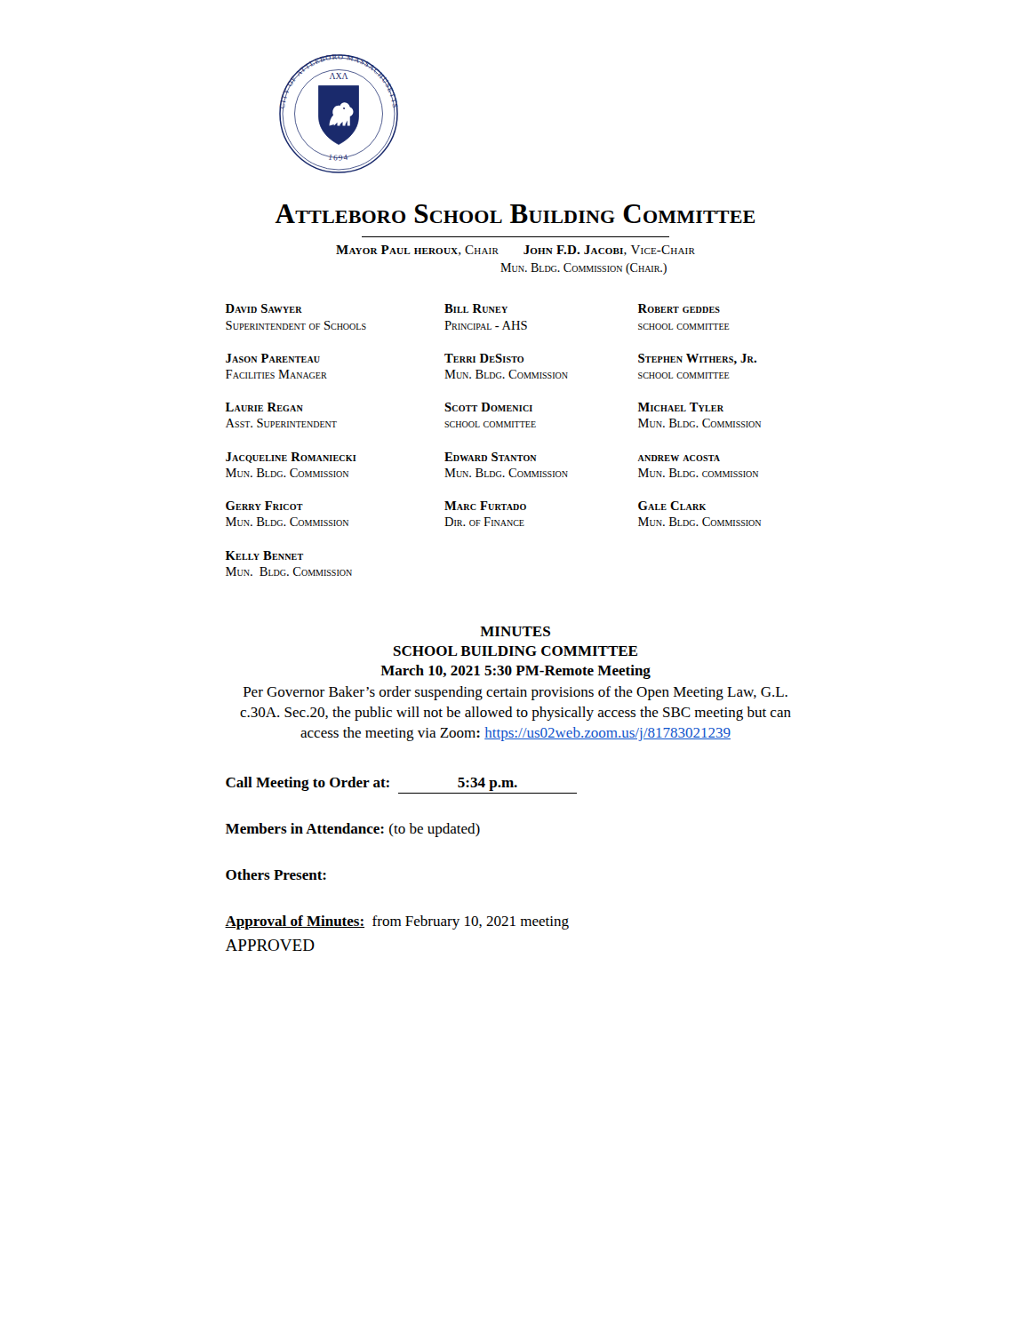CITY OF ATTLEBORO MASSACHUSETTS 1694 ΛΧΛ S
Attleboro School Building Committee
Mayor Paul heroux, Chair John F.D. Jacobi, Vice-Chair Mun. Bldg. Commission (Chair.)
| David Sawyer Superintendent of Schools | Bill Runey Principal - AHS | Robert geddes school committee |
| Jason Parenteau Facilities Manager | Terri DeSisto Mun. Bldg. Commission | Stephen Withers, Jr. school committee |
| Laurie Regan Asst. Superintendent | Scott Domenici school committee | Michael Tyler Mun. Bldg. Commission |
| Jacqueline Romaniecki Mun. Bldg. Commission | Edward Stanton Mun. Bldg. Commission | andrew acosta Mun. Bldg. commission |
| Gerry Fricot Mun. Bldg. Commission | Marc Furtado Dir. of Finance | Gale Clark Mun. Bldg. Commission |
| Kelly Bennet Mun. Bldg. Commission | | |
MINUTES
SCHOOL BUILDING COMMITTEE
March 10, 2021 5:30 PM-Remote Meeting
Per Governor Baker’s order suspending certain provisions of the Open Meeting Law, G.L. c.30A. Sec.20, the public will not be allowed to physically access the SBC meeting but can access the meeting via Zoom: https://us02web.zoom.us/j/81783021239
Call Meeting to Order at: 5:34 p.m.
Members in Attendance: (to be updated)
Others Present:
Approval of Minutes: from February 10, 2021 meeting
APPROVED